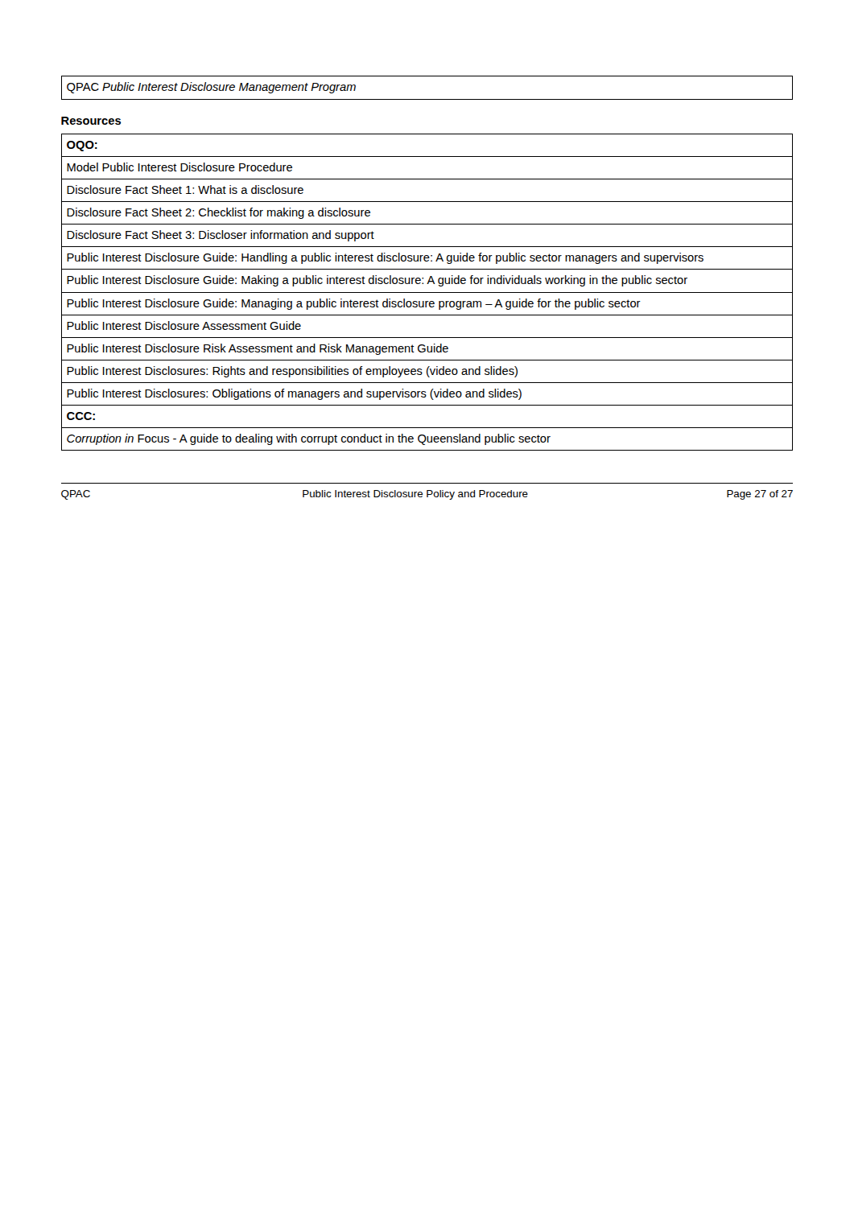| QPAC Public Interest Disclosure Management Program |
Resources
| OQO: |
| Model Public Interest Disclosure Procedure |
| Disclosure Fact Sheet 1: What is a disclosure |
| Disclosure Fact Sheet 2: Checklist for making a disclosure |
| Disclosure Fact Sheet 3: Discloser information and support |
| Public Interest Disclosure Guide: Handling a public interest disclosure: A guide for public sector managers and supervisors |
| Public Interest Disclosure Guide: Making a public interest disclosure: A guide for individuals working in the public sector |
| Public Interest Disclosure Guide: Managing a public interest disclosure program – A guide for the public sector |
| Public Interest Disclosure Assessment Guide |
| Public Interest Disclosure Risk Assessment and Risk Management Guide |
| Public Interest Disclosures: Rights and responsibilities of employees (video and slides) |
| Public Interest Disclosures: Obligations of managers and supervisors (video and slides) |
| CCC: |
| Corruption in Focus - A guide to dealing with corrupt conduct in the Queensland public sector |
QPAC Public Interest Disclosure Policy and Procedure Page 27 of 27